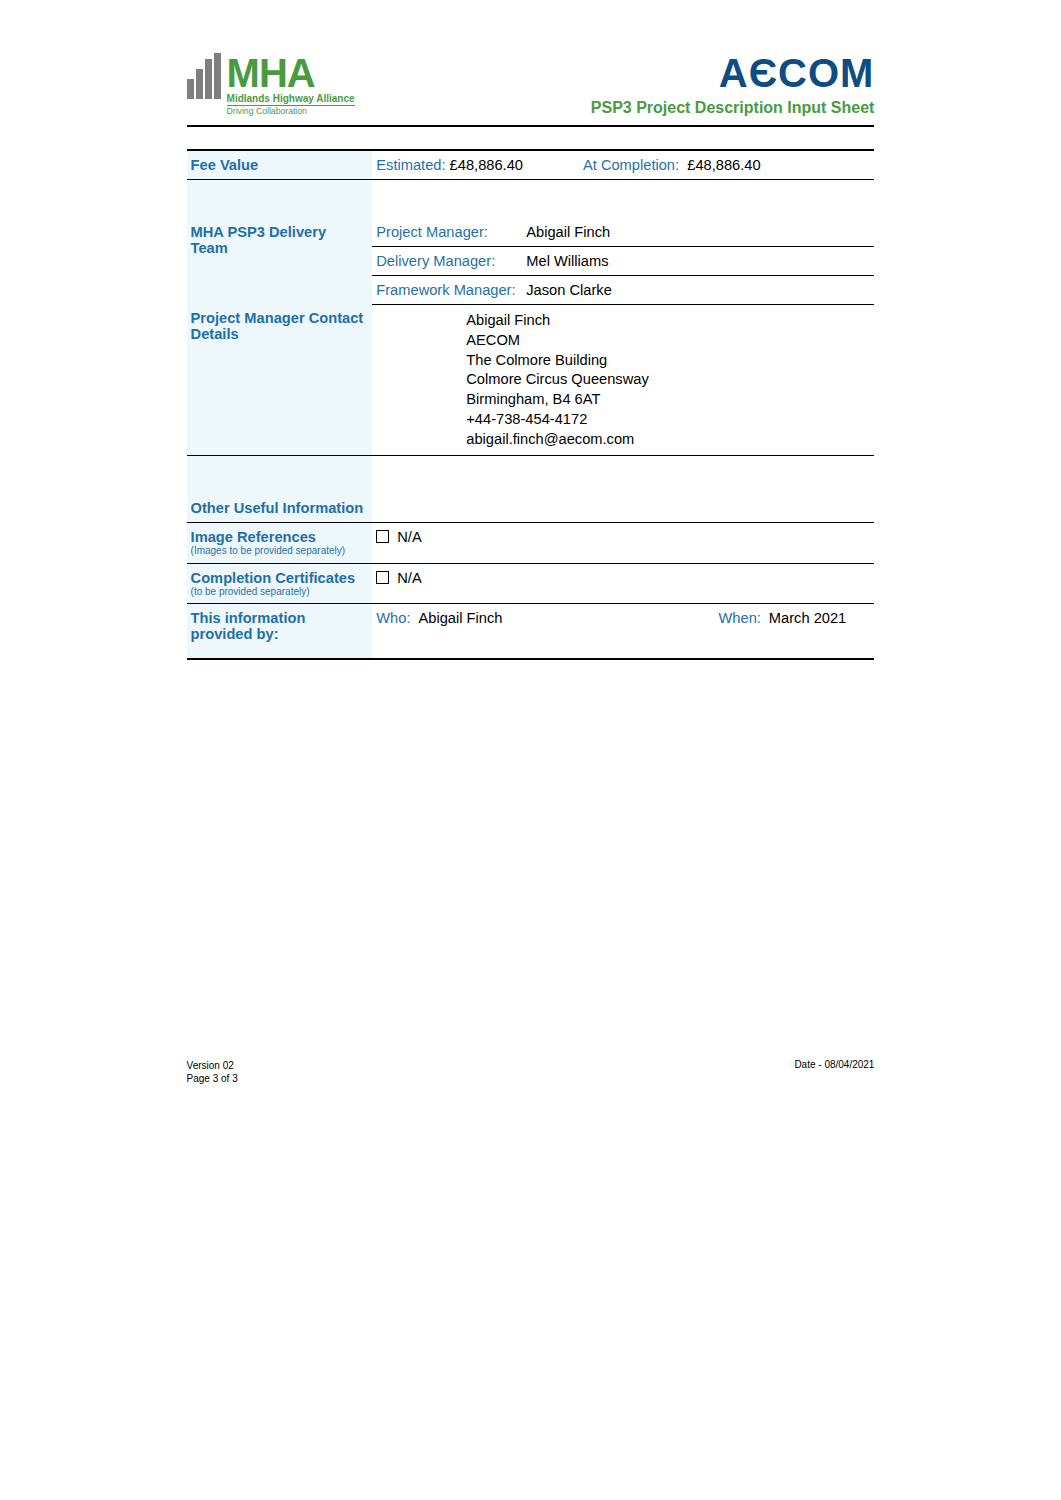MHA
Midlands Highway Alliance
Driving Collaboration
AЄCOM
PSP3 Project Description Input Sheet
| Fee Value | Estimated: £48,886.40 At Completion: £48,886.40 |
| MHA PSP3 Delivery Team | Project Manager: Abigail Finch |
| Delivery Manager: Mel Williams |
| Framework Manager: Jason Clarke |
| Project Manager Contact Details | Abigail Finch AECOM The Colmore Building Colmore Circus Queensway Birmingham, B4 6AT +44-738-454-4172 abigail.finch@aecom.com |
| Other Useful Information | |
| Image References (Images to be provided separately) | N/A |
| Completion Certificates (to be provided separately) | N/A |
| This information provided by: | Who: Abigail Finch When: March 2021 |
Version 02
Page 3 of 3
Date - 08/04/2021